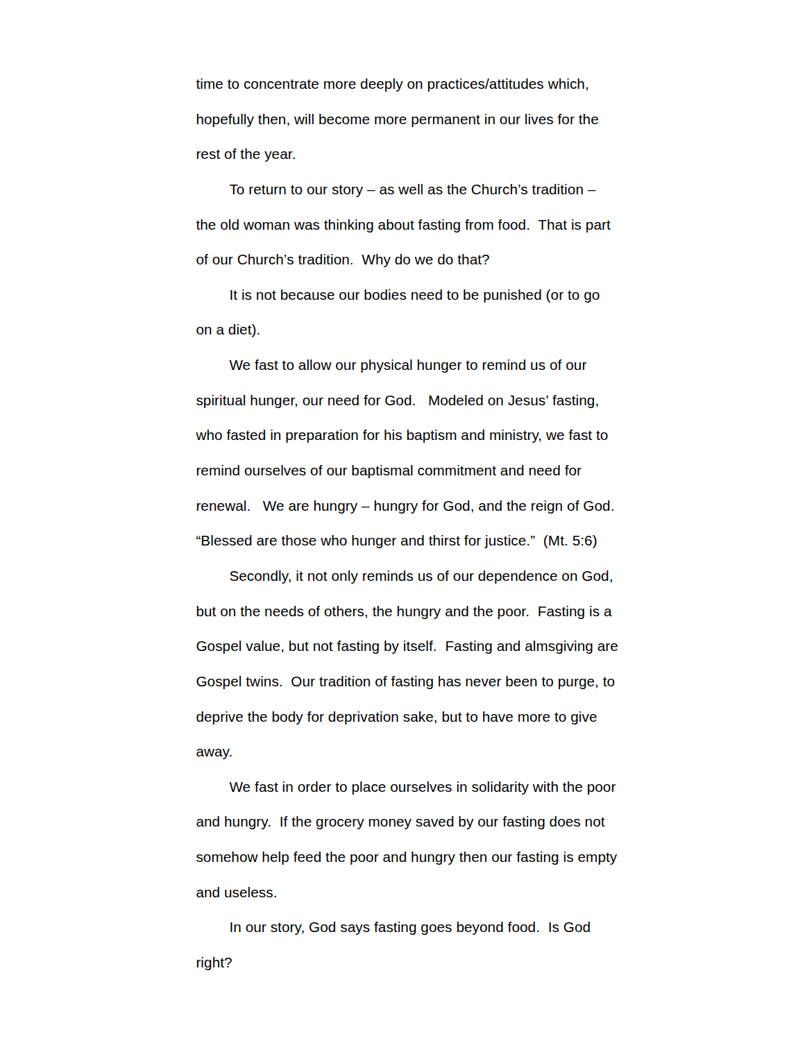time to concentrate more deeply on practices/attitudes which, hopefully then, will become more permanent in our lives for the rest of the year.
To return to our story – as well as the Church’s tradition – the old woman was thinking about fasting from food. That is part of our Church’s tradition. Why do we do that?
It is not because our bodies need to be punished (or to go on a diet).
We fast to allow our physical hunger to remind us of our spiritual hunger, our need for God. Modeled on Jesus’ fasting, who fasted in preparation for his baptism and ministry, we fast to remind ourselves of our baptismal commitment and need for renewal. We are hungry – hungry for God, and the reign of God. “Blessed are those who hunger and thirst for justice.” (Mt. 5:6)
Secondly, it not only reminds us of our dependence on God, but on the needs of others, the hungry and the poor. Fasting is a Gospel value, but not fasting by itself. Fasting and almsgiving are Gospel twins. Our tradition of fasting has never been to purge, to deprive the body for deprivation sake, but to have more to give away.
We fast in order to place ourselves in solidarity with the poor and hungry. If the grocery money saved by our fasting does not somehow help feed the poor and hungry then our fasting is empty and useless.
In our story, God says fasting goes beyond food. Is God right?